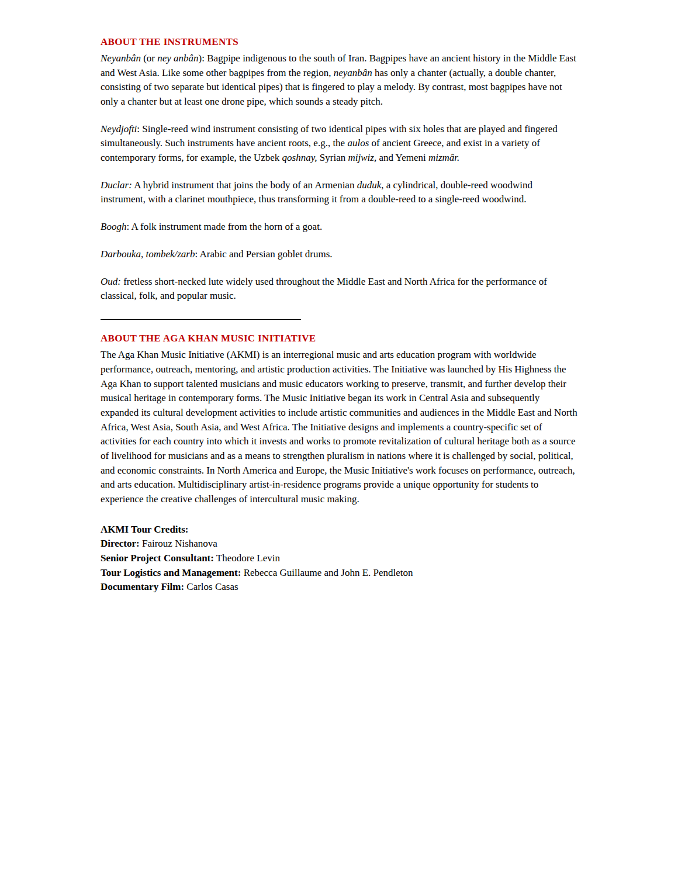ABOUT THE INSTRUMENTS
Neyanbân (or ney anbân): Bagpipe indigenous to the south of Iran. Bagpipes have an ancient history in the Middle East and West Asia. Like some other bagpipes from the region, neyanbân has only a chanter (actually, a double chanter, consisting of two separate but identical pipes) that is fingered to play a melody. By contrast, most bagpipes have not only a chanter but at least one drone pipe, which sounds a steady pitch.
Neydjofti: Single-reed wind instrument consisting of two identical pipes with six holes that are played and fingered simultaneously. Such instruments have ancient roots, e.g., the aulos of ancient Greece, and exist in a variety of contemporary forms, for example, the Uzbek qoshnay, Syrian mijwiz, and Yemeni mizmâr.
Duclar: A hybrid instrument that joins the body of an Armenian duduk, a cylindrical, double-reed woodwind instrument, with a clarinet mouthpiece, thus transforming it from a double-reed to a single-reed woodwind.
Boogh: A folk instrument made from the horn of a goat.
Darbouka, tombek/zarb: Arabic and Persian goblet drums.
Oud: fretless short-necked lute widely used throughout the Middle East and North Africa for the performance of classical, folk, and popular music.
ABOUT THE AGA KHAN MUSIC INITIATIVE
The Aga Khan Music Initiative (AKMI) is an interregional music and arts education program with worldwide performance, outreach, mentoring, and artistic production activities. The Initiative was launched by His Highness the Aga Khan to support talented musicians and music educators working to preserve, transmit, and further develop their musical heritage in contemporary forms. The Music Initiative began its work in Central Asia and subsequently expanded its cultural development activities to include artistic communities and audiences in the Middle East and North Africa, West Asia, South Asia, and West Africa. The Initiative designs and implements a country-specific set of activities for each country into which it invests and works to promote revitalization of cultural heritage both as a source of livelihood for musicians and as a means to strengthen pluralism in nations where it is challenged by social, political, and economic constraints. In North America and Europe, the Music Initiative's work focuses on performance, outreach, and arts education. Multidisciplinary artist-in-residence programs provide a unique opportunity for students to experience the creative challenges of intercultural music making.
AKMI Tour Credits:
Director: Fairouz Nishanova
Senior Project Consultant: Theodore Levin
Tour Logistics and Management: Rebecca Guillaume and John E. Pendleton
Documentary Film: Carlos Casas